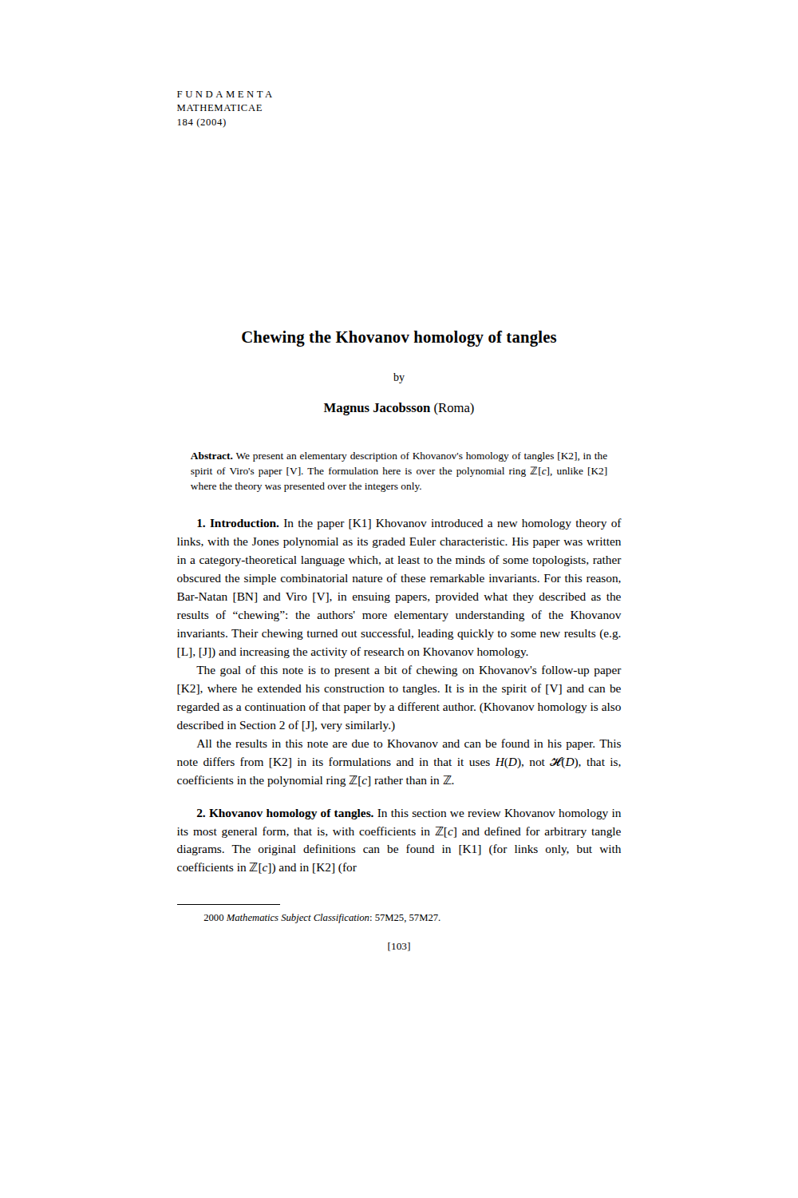FUNDAMENTA
MATHEMATICAE
184 (2004)
Chewing the Khovanov homology of tangles
by
Magnus Jacobsson (Roma)
Abstract. We present an elementary description of Khovanov's homology of tangles [K2], in the spirit of Viro's paper [V]. The formulation here is over the polynomial ring ℤ[c], unlike [K2] where the theory was presented over the integers only.
1. Introduction. In the paper [K1] Khovanov introduced a new homology theory of links, with the Jones polynomial as its graded Euler characteristic. His paper was written in a category-theoretical language which, at least to the minds of some topologists, rather obscured the simple combinatorial nature of these remarkable invariants. For this reason, Bar-Natan [BN] and Viro [V], in ensuing papers, provided what they described as the results of “chewing”: the authors' more elementary understanding of the Khovanov invariants. Their chewing turned out successful, leading quickly to some new results (e.g. [L], [J]) and increasing the activity of research on Khovanov homology.
The goal of this note is to present a bit of chewing on Khovanov's follow-up paper [K2], where he extended his construction to tangles. It is in the spirit of [V] and can be regarded as a continuation of that paper by a different author. (Khovanov homology is also described in Section 2 of [J], very similarly.)
All the results in this note are due to Khovanov and can be found in his paper. This note differs from [K2] in its formulations and in that it uses H(D), not 𝓗(D), that is, coefficients in the polynomial ring ℤ[c] rather than in ℤ.
2. Khovanov homology of tangles. In this section we review Khovanov homology in its most general form, that is, with coefficients in ℤ[c] and defined for arbitrary tangle diagrams. The original definitions can be found in [K1] (for links only, but with coefficients in ℤ[c]) and in [K2] (for
2000 Mathematics Subject Classification: 57M25, 57M27.
[103]